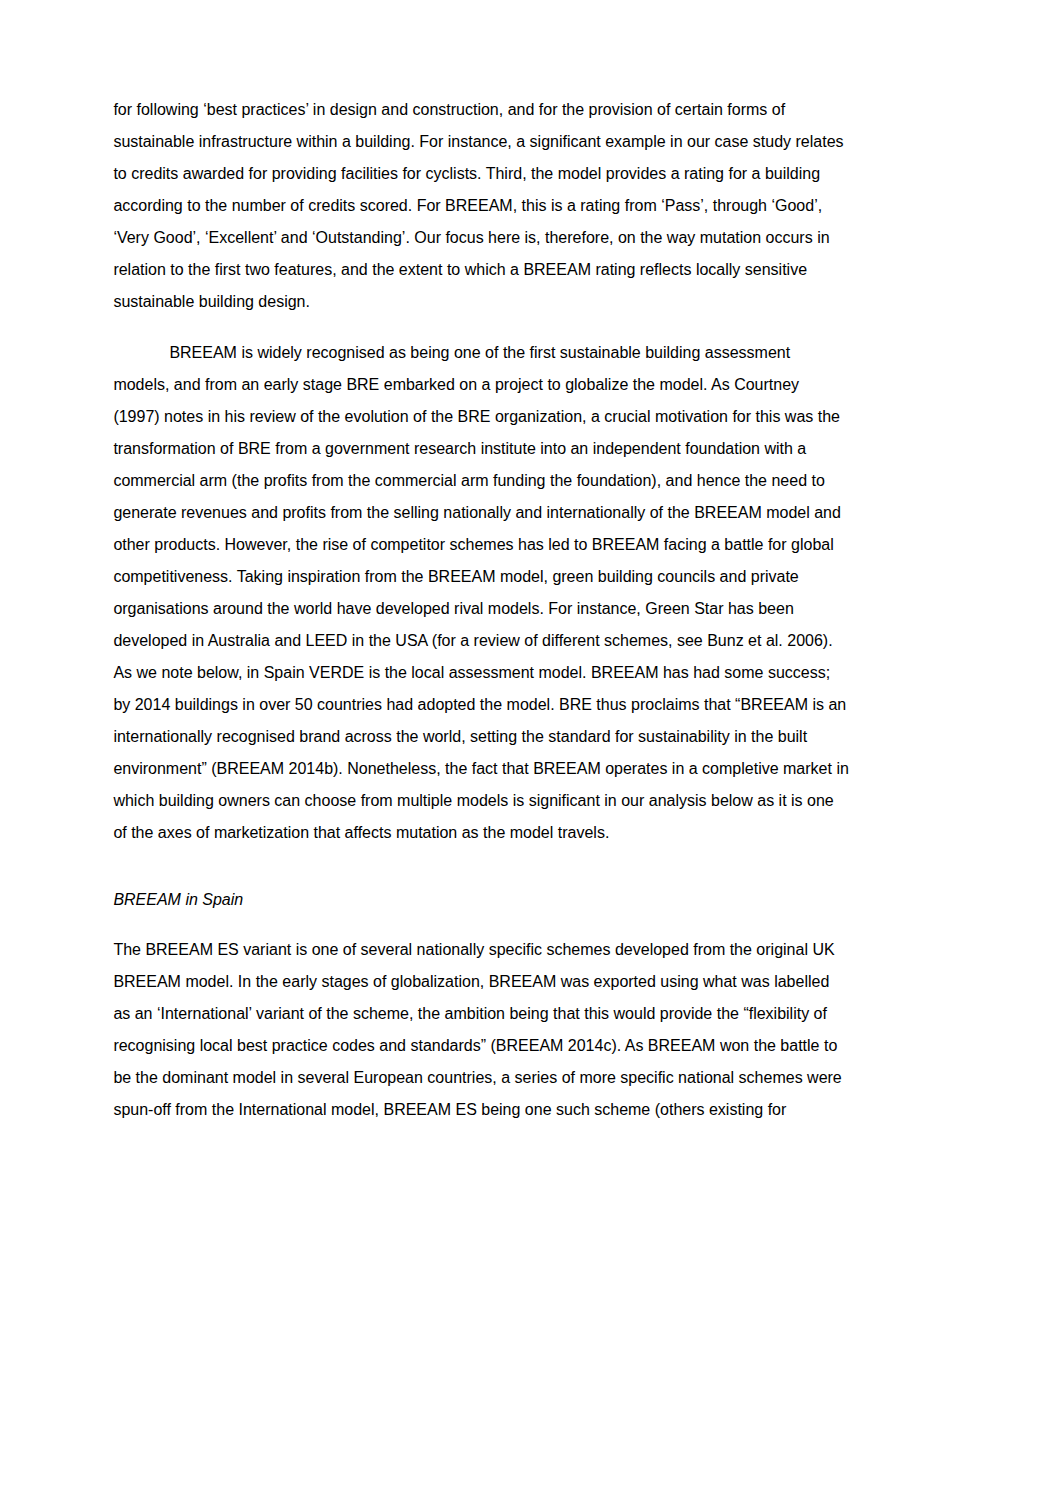for following ‘best practices’ in design and construction, and for the provision of certain forms of sustainable infrastructure within a building. For instance, a significant example in our case study relates to credits awarded for providing facilities for cyclists. Third, the model provides a rating for a building according to the number of credits scored. For BREEAM, this is a rating from ‘Pass’, through ‘Good’, ‘Very Good’, ‘Excellent’ and ‘Outstanding’. Our focus here is, therefore, on the way mutation occurs in relation to the first two features, and the extent to which a BREEAM rating reflects locally sensitive sustainable building design.
BREEAM is widely recognised as being one of the first sustainable building assessment models, and from an early stage BRE embarked on a project to globalize the model. As Courtney (1997) notes in his review of the evolution of the BRE organization, a crucial motivation for this was the transformation of BRE from a government research institute into an independent foundation with a commercial arm (the profits from the commercial arm funding the foundation), and hence the need to generate revenues and profits from the selling nationally and internationally of the BREEAM model and other products. However, the rise of competitor schemes has led to BREEAM facing a battle for global competitiveness. Taking inspiration from the BREEAM model, green building councils and private organisations around the world have developed rival models. For instance, Green Star has been developed in Australia and LEED in the USA (for a review of different schemes, see Bunz et al. 2006). As we note below, in Spain VERDE is the local assessment model. BREEAM has had some success; by 2014 buildings in over 50 countries had adopted the model. BRE thus proclaims that “BREEAM is an internationally recognised brand across the world, setting the standard for sustainability in the built environment” (BREEAM 2014b). Nonetheless, the fact that BREEAM operates in a completive market in which building owners can choose from multiple models is significant in our analysis below as it is one of the axes of marketization that affects mutation as the model travels.
BREEAM in Spain
The BREEAM ES variant is one of several nationally specific schemes developed from the original UK BREEAM model. In the early stages of globalization, BREEAM was exported using what was labelled as an ‘International’ variant of the scheme, the ambition being that this would provide the “flexibility of recognising local best practice codes and standards” (BREEAM 2014c). As BREEAM won the battle to be the dominant model in several European countries, a series of more specific national schemes were spun-off from the International model, BREEAM ES being one such scheme (others existing for